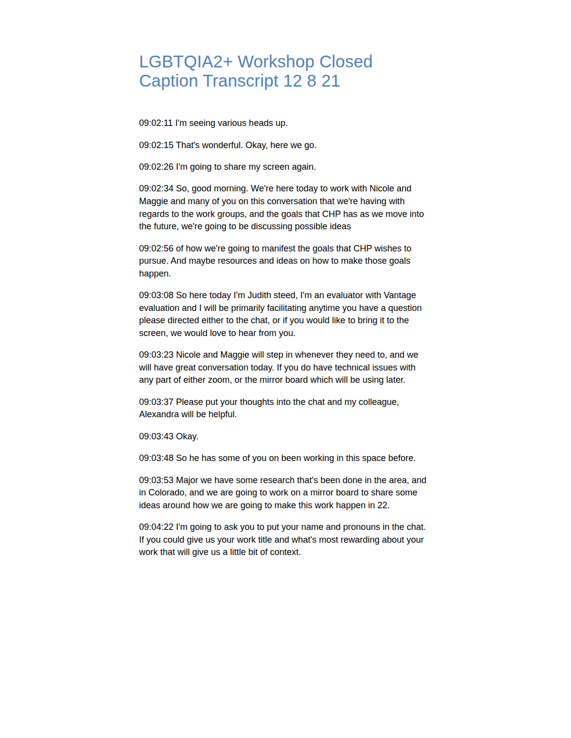LGBTQIA2+ Workshop Closed Caption Transcript 12 8 21
09:02:11 I'm seeing various heads up.
09:02:15 That's wonderful. Okay, here we go.
09:02:26 I'm going to share my screen again.
09:02:34 So, good morning. We're here today to work with Nicole and Maggie and many of you on this conversation that we're having with regards to the work groups, and the goals that CHP has as we move into the future, we're going to be discussing possible ideas
09:02:56 of how we're going to manifest the goals that CHP wishes to pursue. And maybe resources and ideas on how to make those goals happen.
09:03:08 So here today I'm Judith steed, I'm an evaluator with Vantage evaluation and I will be primarily facilitating anytime you have a question please directed either to the chat, or if you would like to bring it to the screen, we would love to hear from you.
09:03:23 Nicole and Maggie will step in whenever they need to, and we will have great conversation today. If you do have technical issues with any part of either zoom, or the mirror board which will be using later.
09:03:37 Please put your thoughts into the chat and my colleague, Alexandra will be helpful.
09:03:43 Okay.
09:03:48 So he has some of you on been working in this space before.
09:03:53 Major we have some research that's been done in the area, and in Colorado, and we are going to work on a mirror board to share some ideas around how we are going to make this work happen in 22.
09:04:22 I'm going to ask you to put your name and pronouns in the chat. If you could give us your work title and what's most rewarding about your work that will give us a little bit of context.